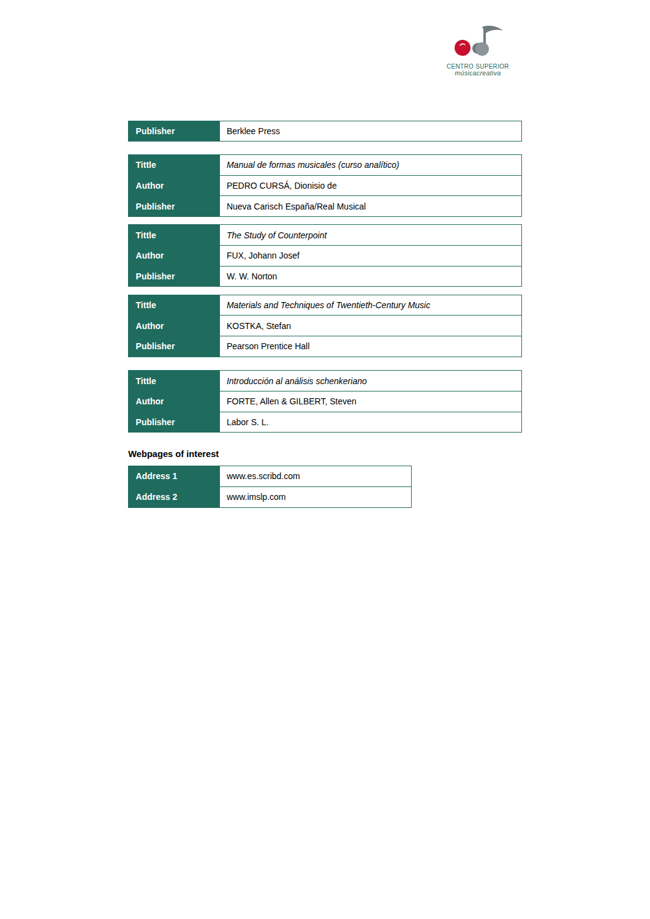CENTRO SUPERIOR músicacreativa
| Publisher | Berklee Press |
| Tittle | Manual de formas musicales (curso analítico) |
| Author | PEDRO CURSÁ, Dionisio de |
| Publisher | Nueva Carisch España/Real Musical |
| Tittle | The Study of Counterpoint |
| Author | FUX, Johann Josef |
| Publisher | W. W. Norton |
| Tittle | Materials and Techniques of Twentieth-Century Music |
| Author | KOSTKA, Stefan |
| Publisher | Pearson Prentice Hall |
| Tittle | Introducción al análisis schenkeriano |
| Author | FORTE, Allen & GILBERT, Steven |
| Publisher | Labor S. L. |
Webpages of interest
| Address 1 | www.es.scribd.com |
| Address 2 | www.imslp.com |